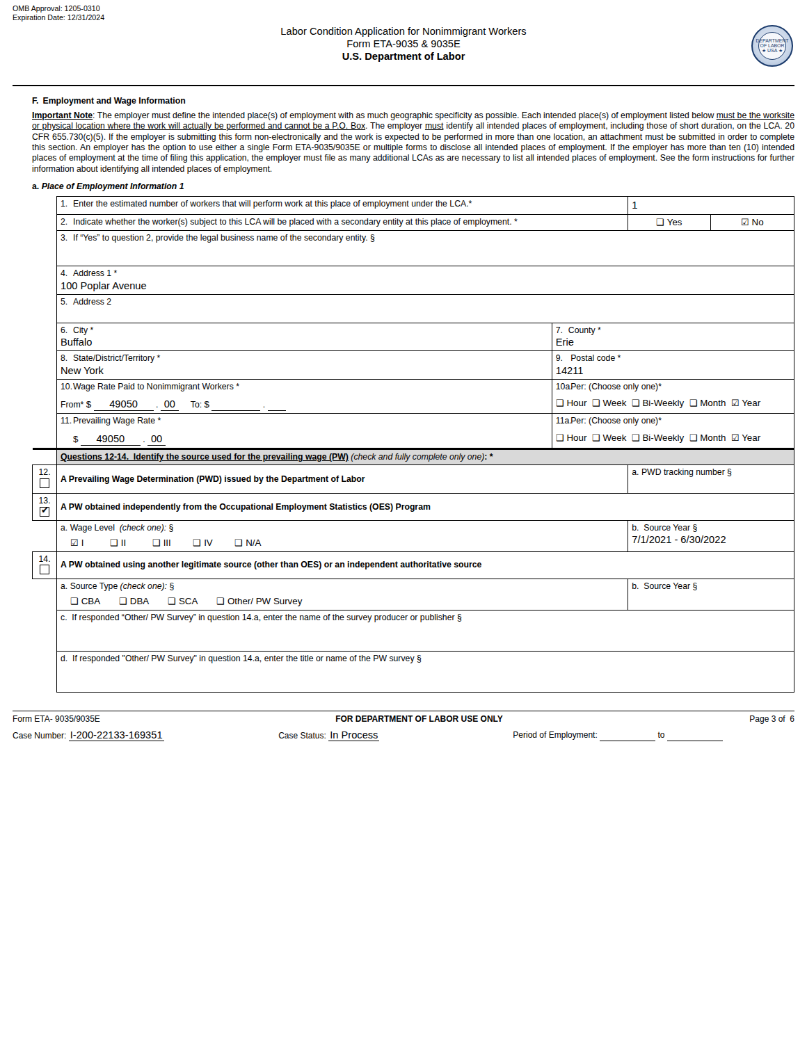OMB Approval: 1205-0310
Expiration Date: 12/31/2024
Labor Condition Application for Nonimmigrant Workers
Form ETA-9035 & 9035E
U.S. Department of Labor
DEPARTMENT
OF LABOR
★ USA ★
F. Employment and Wage Information
Important Note: The employer must define the intended place(s) of employment with as much geographic specificity as possible. Each intended place(s) of employment listed below must be the worksite or physical location where the work will actually be performed and cannot be a P.O. Box. The employer must identify all intended places of employment, including those of short duration, on the LCA. 20 CFR 655.730(c)(5). If the employer is submitting this form non-electronically and the work is expected to be performed in more than one location, an attachment must be submitted in order to complete this section. An employer has the option to use either a single Form ETA-9035/9035E or multiple forms to disclose all intended places of employment. If the employer has more than ten (10) intended places of employment at the time of filing this application, the employer must file as many additional LCAs as are necessary to list all intended places of employment. See the form instructions for further information about identifying all intended places of employment.
a. Place of Employment Information 1
| | 1. Enter the estimated number of workers that will perform work at this place of employment under the LCA.* | 1 |
| | 2. Indicate whether the worker(s) subject to this LCA will be placed with a secondary entity at this place of employment. * | ❑ Yes | ☑ No |
| | 3. If “Yes” to question 2, provide the legal business name of the secondary entity. § |
| | 4. Address 1 * 100 Poplar Avenue |
| | 5. Address 2 |
| | 6. City * Buffalo | 7. County * Erie |
| | 8. State/District/Territory * New York | 9. Postal code * 14211 |
| | 10. Wage Rate Paid to Nonimmigrant Workers * From* $ 49050 . 00 To: $ . | 10a. Per: (Choose only one)* ❑ Hour ❑ Week ❑ Bi-Weekly ❑ Month ☑ Year |
| | 11. Prevailing Wage Rate * $ 49050 . 00 | 11a. Per: (Choose only one)* ❑ Hour ❑ Week ❑ Bi-Weekly ❑ Month ☑ Year |
| | Questions 12-14. Identify the source used for the prevailing wage (PW) (check and fully complete only one) : * |
| 12. | A Prevailing Wage Determination (PWD) issued by the Department of Labor | a. PWD tracking number § |
| 13. | A PW obtained independently from the Occupational Employment Statistics (OES) Program |
| | a. Wage Level (check one): § ☑ I ❑ II ❑ III ❑ IV ❑ N/A | b. Source Year § 7/1/2021 - 6/30/2022 |
| 14. | A PW obtained using another legitimate source (other than OES) or an independent authoritative source |
| | a. Source Type (check one): § ❑ CBA ❑ DBA ❑ SCA ❑ Other/ PW Survey | b. Source Year § |
| | c. If responded “Other/ PW Survey” in question 14.a, enter the name of the survey producer or publisher § |
| | d. If responded "Other/ PW Survey" in question 14.a, enter the title or name of the PW survey § |
| Form ETA- 9035/9035E | FOR DEPARTMENT OF LABOR USE ONLY | Page 3 of 6 |
| Case Number: I-200-22133-169351 | Case Status: In Process | Period of Employment: to |